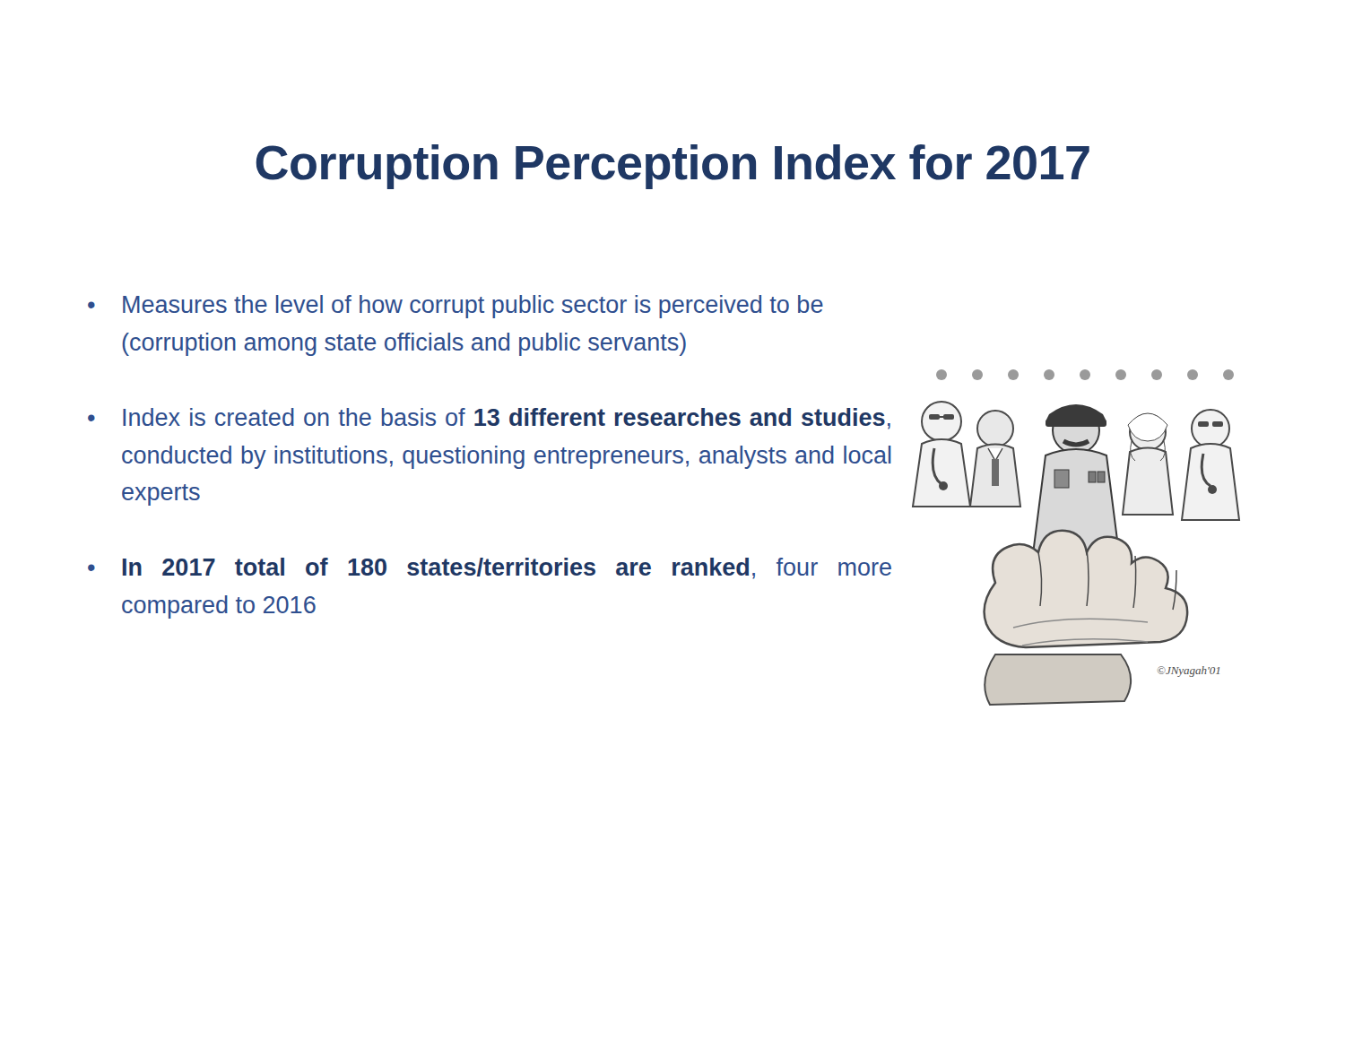Corruption Perception Index for 2017
Measures the level of how corrupt public sector is perceived to be (corruption among state officials and public servants)
Index is created on the basis of 13 different researches and studies, conducted by institutions, questioning entrepreneurs, analysts and local experts
In 2017 total of 180 states/territories are ranked, four more compared to 2016
©JNyagah'01